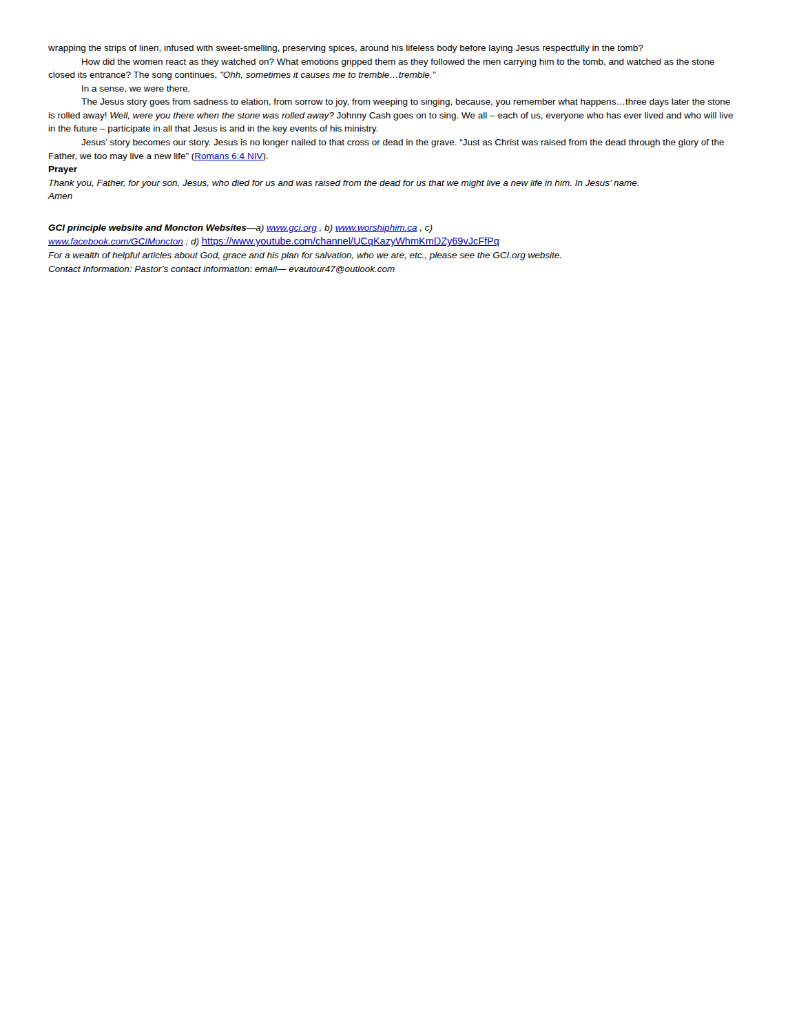wrapping the strips of linen, infused with sweet-smelling, preserving spices, around his lifeless body before laying Jesus respectfully in the tomb?
How did the women react as they watched on? What emotions gripped them as they followed the men carrying him to the tomb, and watched as the stone closed its entrance? The song continues, "Ohh, sometimes it causes me to tremble…tremble.”
In a sense, we were there.
The Jesus story goes from sadness to elation, from sorrow to joy, from weeping to singing, because, you remember what happens…three days later the stone is rolled away! Well, were you there when the stone was rolled away? Johnny Cash goes on to sing. We all – each of us, everyone who has ever lived and who will live in the future – participate in all that Jesus is and in the key events of his ministry.
Jesus’ story becomes our story. Jesus is no longer nailed to that cross or dead in the grave. “Just as Christ was raised from the dead through the glory of the Father, we too may live a new life” (Romans 6:4 NIV).
Prayer
Thank you, Father, for your son, Jesus, who died for us and was raised from the dead for us that we might live a new life in him. In Jesus’ name.
Amen
GCI principle website and Moncton Websites—a) www.gci.org , b) www.worshiphim.ca , c)
www.facebook.com/GCIMoncton ; d) https://www.youtube.com/channel/UCqKazyWhmKmDZy69vJcFfPq
For a wealth of helpful articles about God, grace and his plan for salvation, who we are, etc., please see the GCI.org website.
Contact Information: Pastor’s contact information: email— evautour47@outlook.com